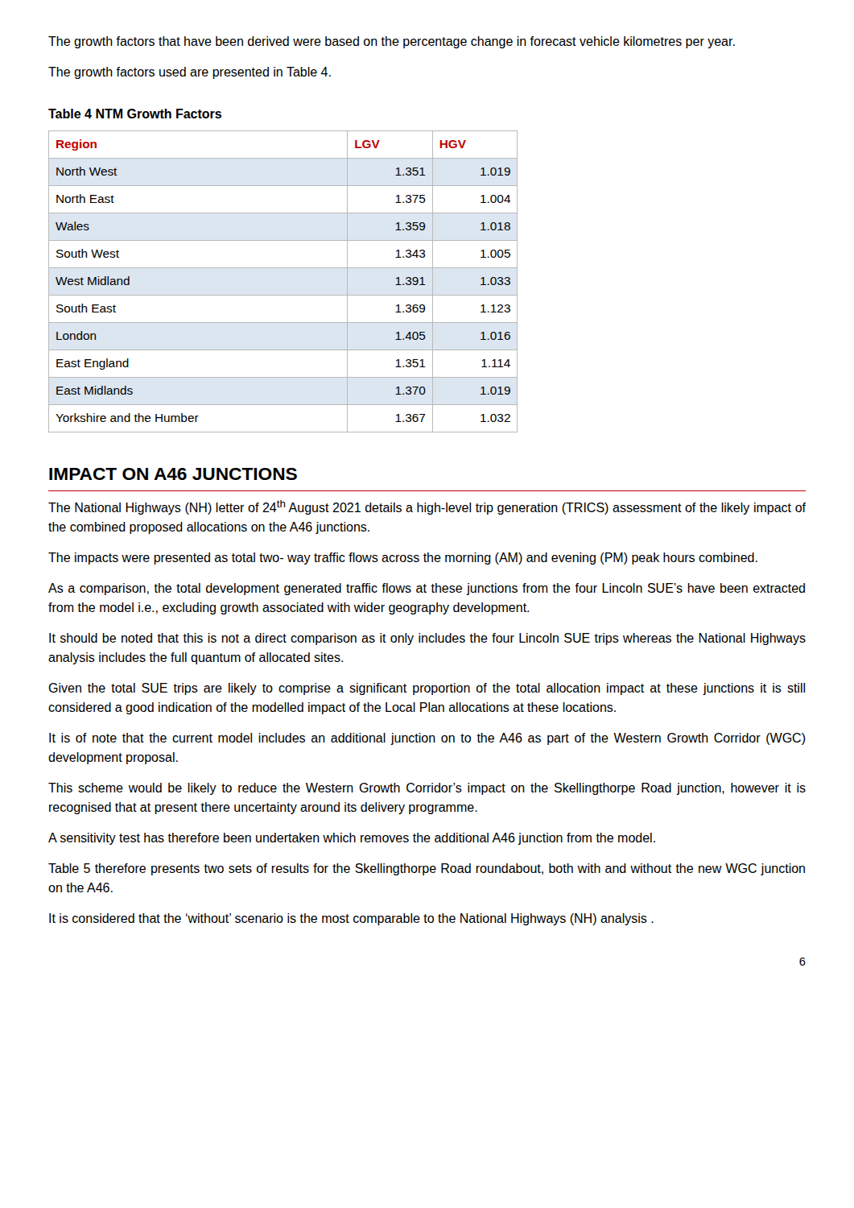The growth factors that have been derived were based on the percentage change in forecast vehicle kilometres per year.
The growth factors used are presented in Table 4.
Table 4 NTM Growth Factors
| Region | LGV | HGV |
| --- | --- | --- |
| North West | 1.351 | 1.019 |
| North East | 1.375 | 1.004 |
| Wales | 1.359 | 1.018 |
| South West | 1.343 | 1.005 |
| West Midland | 1.391 | 1.033 |
| South East | 1.369 | 1.123 |
| London | 1.405 | 1.016 |
| East England | 1.351 | 1.114 |
| East Midlands | 1.370 | 1.019 |
| Yorkshire and the Humber | 1.367 | 1.032 |
IMPACT ON A46 JUNCTIONS
The National Highways (NH) letter of 24th August 2021 details a high-level trip generation (TRICS) assessment of the likely impact of the combined proposed allocations on the A46 junctions.
The impacts were presented as total two- way traffic flows across the morning (AM) and evening (PM) peak hours combined.
As a comparison, the total development generated traffic flows at these junctions from the four Lincoln SUE’s have been extracted from the model i.e., excluding growth associated with wider geography development.
It should be noted that this is not a direct comparison as it only includes the four Lincoln SUE trips whereas the National Highways analysis includes the full quantum of allocated sites.
Given the total SUE trips are likely to comprise a significant proportion of the total allocation impact at these junctions it is still considered a good indication of the modelled impact of the Local Plan allocations at these locations.
It is of note that the current model includes an additional junction on to the A46 as part of the Western Growth Corridor (WGC) development proposal.
This scheme would be likely to reduce the Western Growth Corridor’s impact on the Skellingthorpe Road junction, however it is recognised that at present there uncertainty around its delivery programme.
A sensitivity test has therefore been undertaken which removes the additional A46 junction from the model.
Table 5 therefore presents two sets of results for the Skellingthorpe Road roundabout, both with and without the new WGC junction on the A46.
It is considered that the ‘without’ scenario is the most comparable to the National Highways (NH) analysis .
6